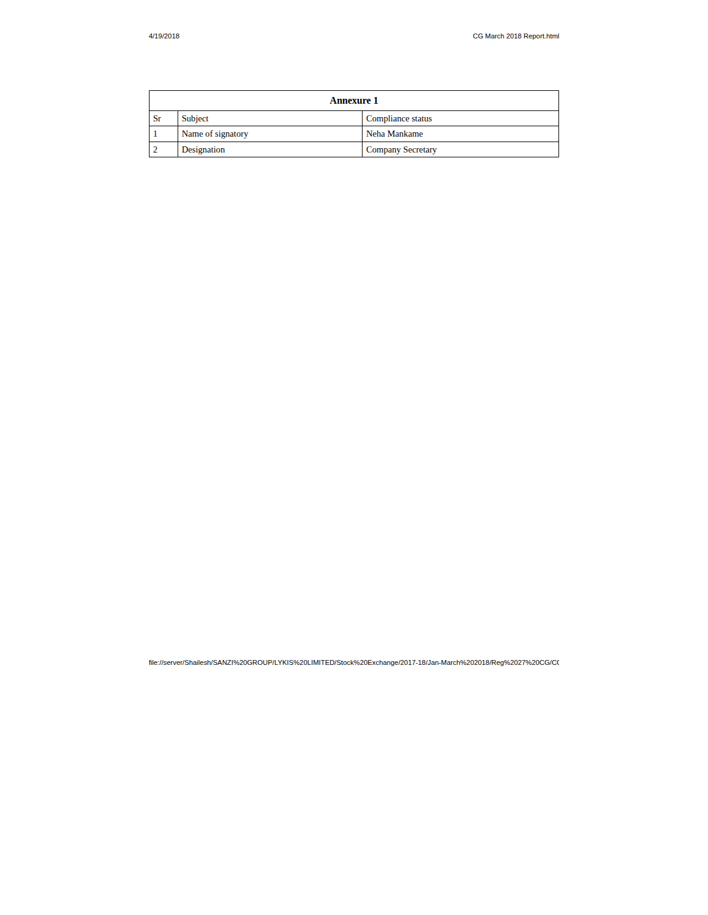4/19/2018 CG March 2018 Report.html
| Annexure 1 |
| --- |
| Sr | Subject | Compliance status |
| 1 | Name of signatory | Neha Mankame |
| 2 | Designation | Company Secretary |
file://server/Shailesh/SANZI%20GROUP/LYKIS%20LIMITED/Stock%20Exchange/2017-18/Jan-March%202018/Reg%2027%20CG/CG%20March%202018%20Repo